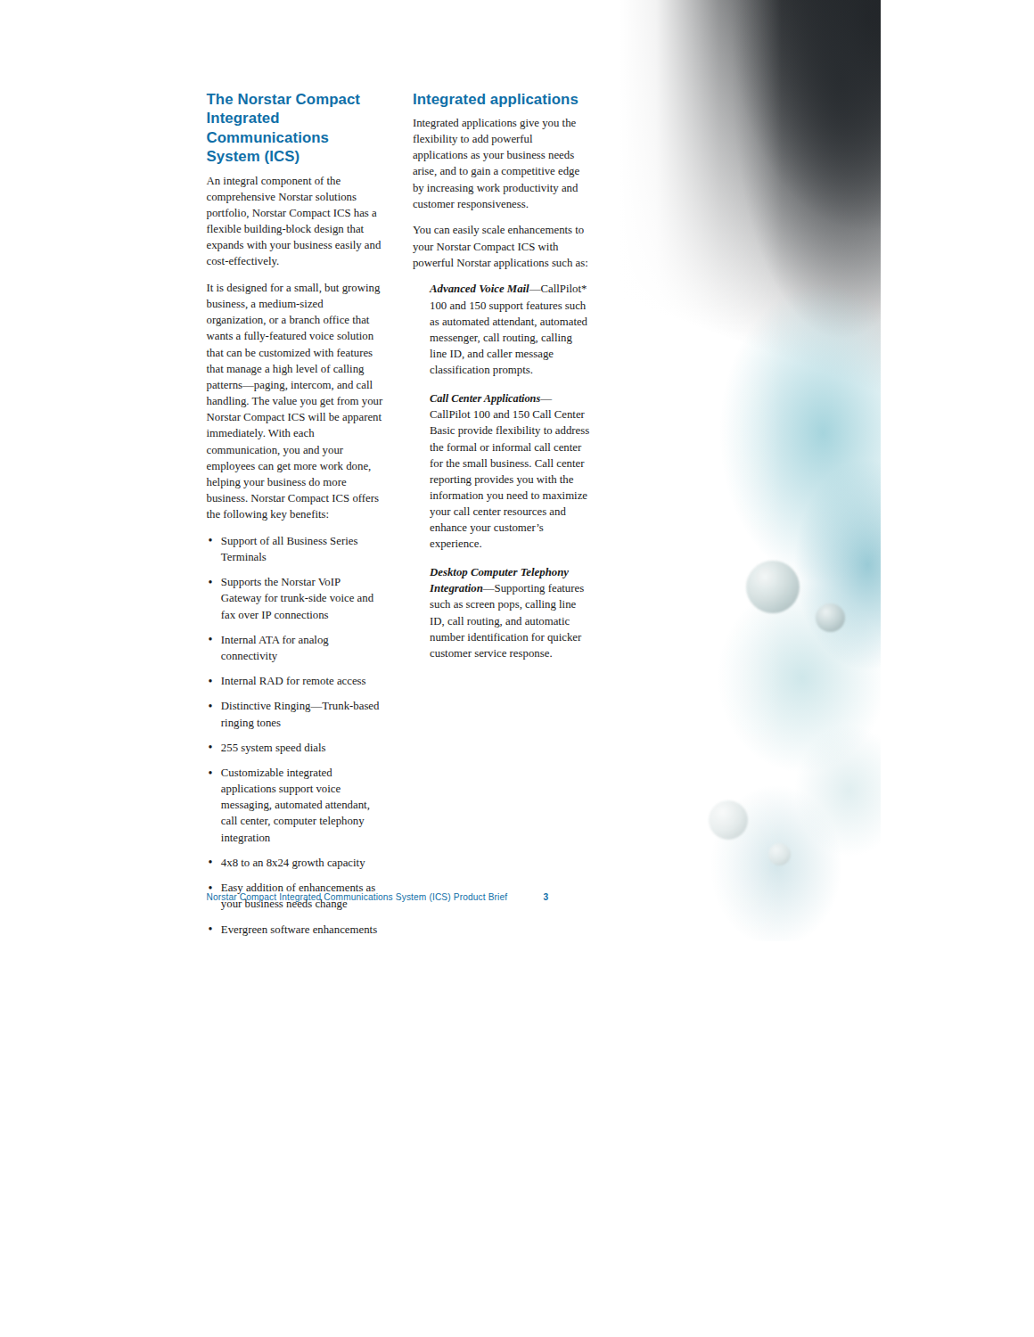The Norstar Compact Integrated Communications System (ICS)
An integral component of the comprehensive Norstar solutions portfolio, Norstar Compact ICS has a flexible building-block design that expands with your business easily and cost-effectively.
It is designed for a small, but growing business, a medium-sized organization, or a branch office that wants a fully-featured voice solution that can be customized with features that manage a high level of calling patterns—paging, intercom, and call handling. The value you get from your Norstar Compact ICS will be apparent immediately. With each communication, you and your employees can get more work done, helping your business do more business. Norstar Compact ICS offers the following key benefits:
Support of all Business Series Terminals
Supports the Norstar VoIP Gateway for trunk-side voice and fax over IP connections
Internal ATA for analog connectivity
Internal RAD for remote access
Distinctive Ringing—Trunk-based ringing tones
255 system speed dials
Customizable integrated applications support voice messaging, automated attendant, call center, computer telephony integration
4x8 to an 8x24 growth capacity
Easy addition of enhancements as your business needs change
Evergreen software enhancements
Integrated applications
Integrated applications give you the flexibility to add powerful applications as your business needs arise, and to gain a competitive edge by increasing work productivity and customer responsiveness.
You can easily scale enhancements to your Norstar Compact ICS with powerful Norstar applications such as:
Advanced Voice Mail—CallPilot* 100 and 150 support features such as automated attendant, automated messenger, call routing, calling line ID, and caller message classification prompts.
Call Center Applications—CallPilot 100 and 150 Call Center Basic provide flexibility to address the formal or informal call center for the small business. Call center reporting provides you with the information you need to maximize your call center resources and enhance your customer’s experience.
Desktop Computer Telephony Integration—Supporting features such as screen pops, calling line ID, call routing, and automatic number identification for quicker customer service response.
Norstar Compact Integrated Communications System (ICS) Product Brief3